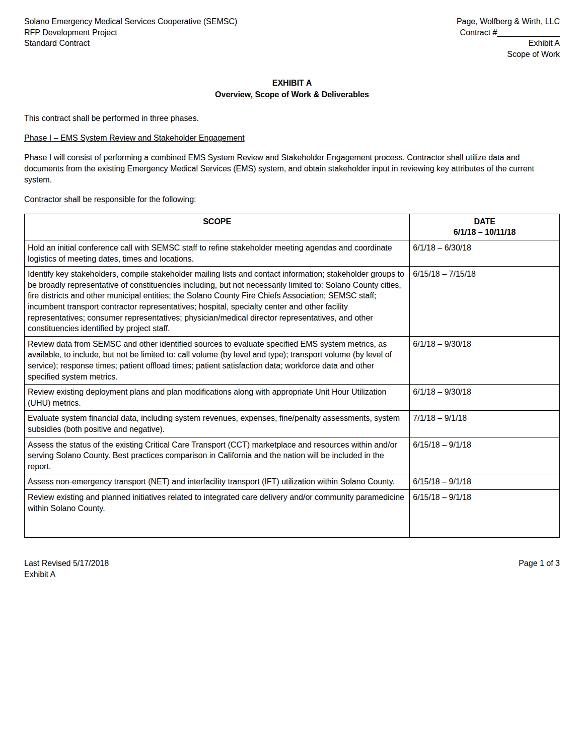| Solano Emergency Medical Services Cooperative (SEMSC) | Page, Wolfberg & Wirth, LLC |
| RFP Development Project | Contract #______________ |
| Standard Contract | Exhibit A |
| | Scope of Work |
EXHIBIT A
Overview, Scope of Work & Deliverables
This contract shall be performed in three phases.
Phase I – EMS System Review and Stakeholder Engagement
Phase I will consist of performing a combined EMS System Review and Stakeholder Engagement process. Contractor shall utilize data and documents from the existing Emergency Medical Services (EMS) system, and obtain stakeholder input in reviewing key attributes of the current system.
Contractor shall be responsible for the following:
| SCOPE | DATE 6/1/18 – 10/11/18 |
| --- | --- |
| Hold an initial conference call with SEMSC staff to refine stakeholder meeting agendas and coordinate logistics of meeting dates, times and locations. | 6/1/18 – 6/30/18 |
| Identify key stakeholders, compile stakeholder mailing lists and contact information; stakeholder groups to be broadly representative of constituencies including, but not necessarily limited to: Solano County cities, fire districts and other municipal entities; the Solano County Fire Chiefs Association; SEMSC staff; incumbent transport contractor representatives; hospital, specialty center and other facility representatives; consumer representatives; physician/medical director representatives, and other constituencies identified by project staff. | 6/15/18 – 7/15/18 |
| Review data from SEMSC and other identified sources to evaluate specified EMS system metrics, as available, to include, but not be limited to: call volume (by level and type); transport volume (by level of service); response times; patient offload times; patient satisfaction data; workforce data and other specified system metrics. | 6/1/18 – 9/30/18 |
| Review existing deployment plans and plan modifications along with appropriate Unit Hour Utilization (UHU) metrics. | 6/1/18 – 9/30/18 |
| Evaluate system financial data, including system revenues, expenses, fine/penalty assessments, system subsidies (both positive and negative). | 7/1/18 – 9/1/18 |
| Assess the status of the existing Critical Care Transport (CCT) marketplace and resources within and/or serving Solano County. Best practices comparison in California and the nation will be included in the report. | 6/15/18 – 9/1/18 |
| Assess non-emergency transport (NET) and interfacility transport (IFT) utilization within Solano County. | 6/15/18 – 9/1/18 |
| Review existing and planned initiatives related to integrated care delivery and/or community paramedicine within Solano County. | 6/15/18 – 9/1/18 |
| Last Revised 5/17/2018 | Page 1 of 3 |
| Exhibit A | |